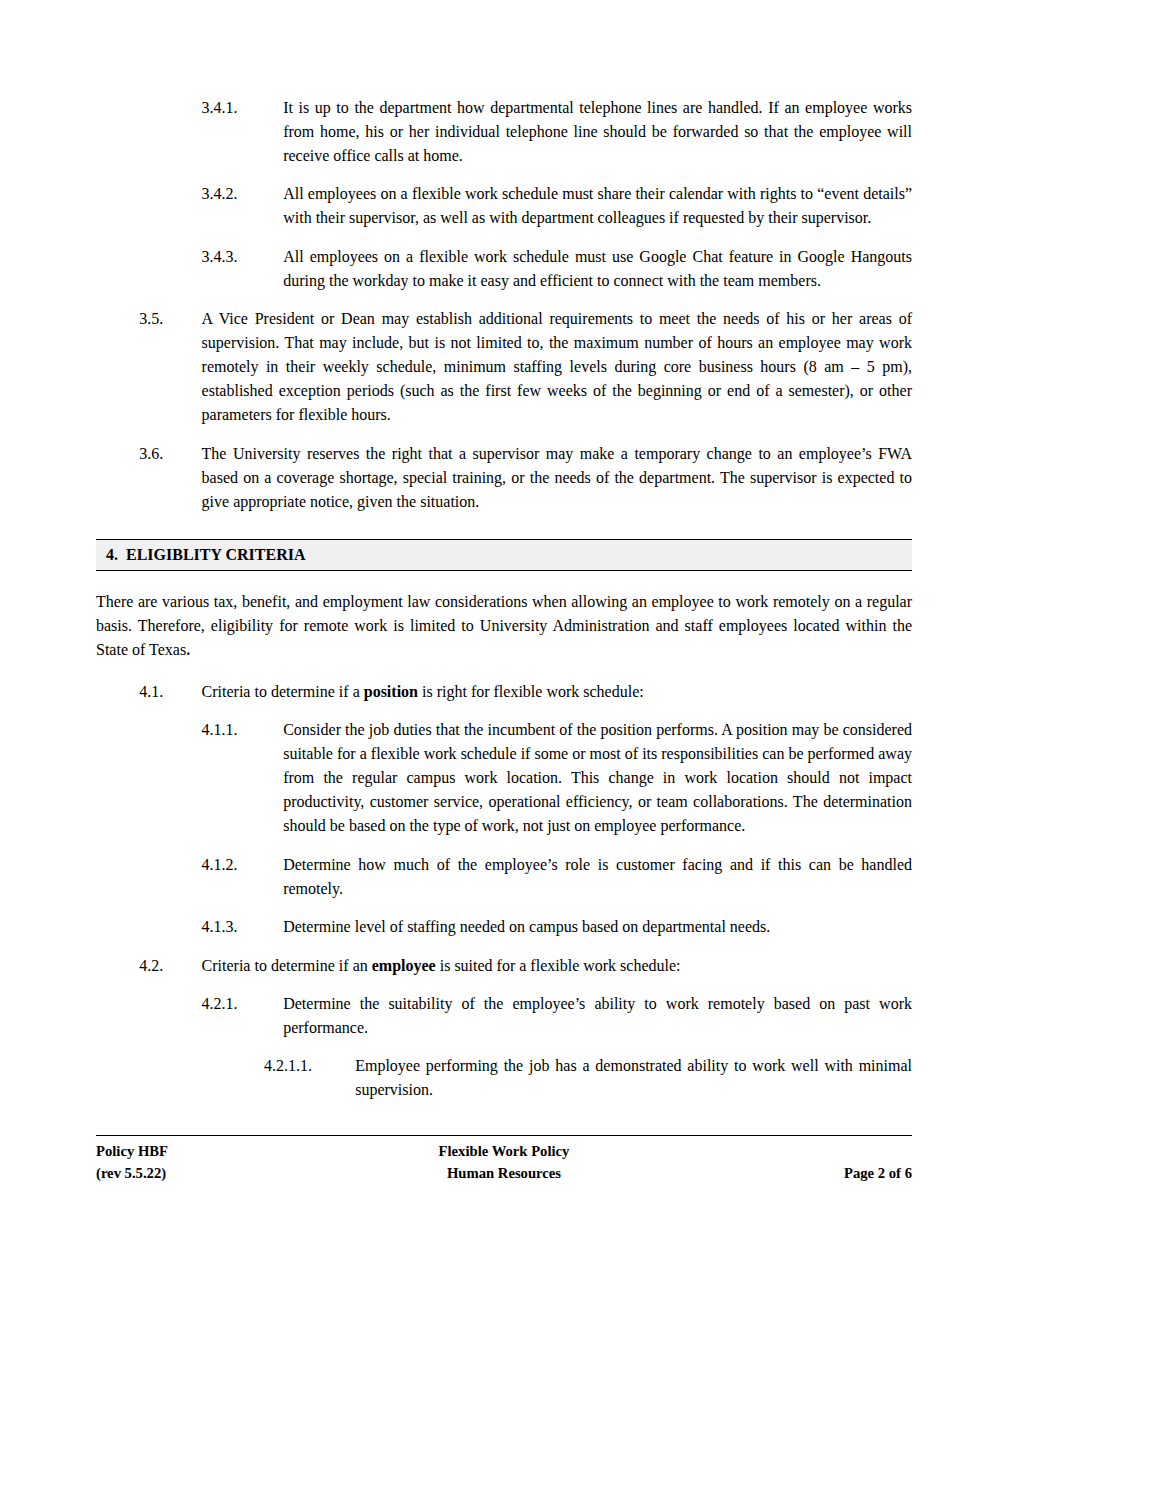3.4.1. It is up to the department how departmental telephone lines are handled. If an employee works from home, his or her individual telephone line should be forwarded so that the employee will receive office calls at home.
3.4.2. All employees on a flexible work schedule must share their calendar with rights to “event details” with their supervisor, as well as with department colleagues if requested by their supervisor.
3.4.3. All employees on a flexible work schedule must use Google Chat feature in Google Hangouts during the workday to make it easy and efficient to connect with the team members.
3.5. A Vice President or Dean may establish additional requirements to meet the needs of his or her areas of supervision. That may include, but is not limited to, the maximum number of hours an employee may work remotely in their weekly schedule, minimum staffing levels during core business hours (8 am – 5 pm), established exception periods (such as the first few weeks of the beginning or end of a semester), or other parameters for flexible hours.
3.6. The University reserves the right that a supervisor may make a temporary change to an employee’s FWA based on a coverage shortage, special training, or the needs of the department. The supervisor is expected to give appropriate notice, given the situation.
4. ELIGIBLITY CRITERIA
There are various tax, benefit, and employment law considerations when allowing an employee to work remotely on a regular basis. Therefore, eligibility for remote work is limited to University Administration and staff employees located within the State of Texas.
4.1. Criteria to determine if a position is right for flexible work schedule:
4.1.1. Consider the job duties that the incumbent of the position performs. A position may be considered suitable for a flexible work schedule if some or most of its responsibilities can be performed away from the regular campus work location. This change in work location should not impact productivity, customer service, operational efficiency, or team collaborations. The determination should be based on the type of work, not just on employee performance.
4.1.2. Determine how much of the employee’s role is customer facing and if this can be handled remotely.
4.1.3. Determine level of staffing needed on campus based on departmental needs.
4.2. Criteria to determine if an employee is suited for a flexible work schedule:
4.2.1. Determine the suitability of the employee’s ability to work remotely based on past work performance.
4.2.1.1. Employee performing the job has a demonstrated ability to work well with minimal supervision.
| Policy HBF | Flexible Work Policy | |
| (rev 5.5.22) | Human Resources | Page 2 of 6 |